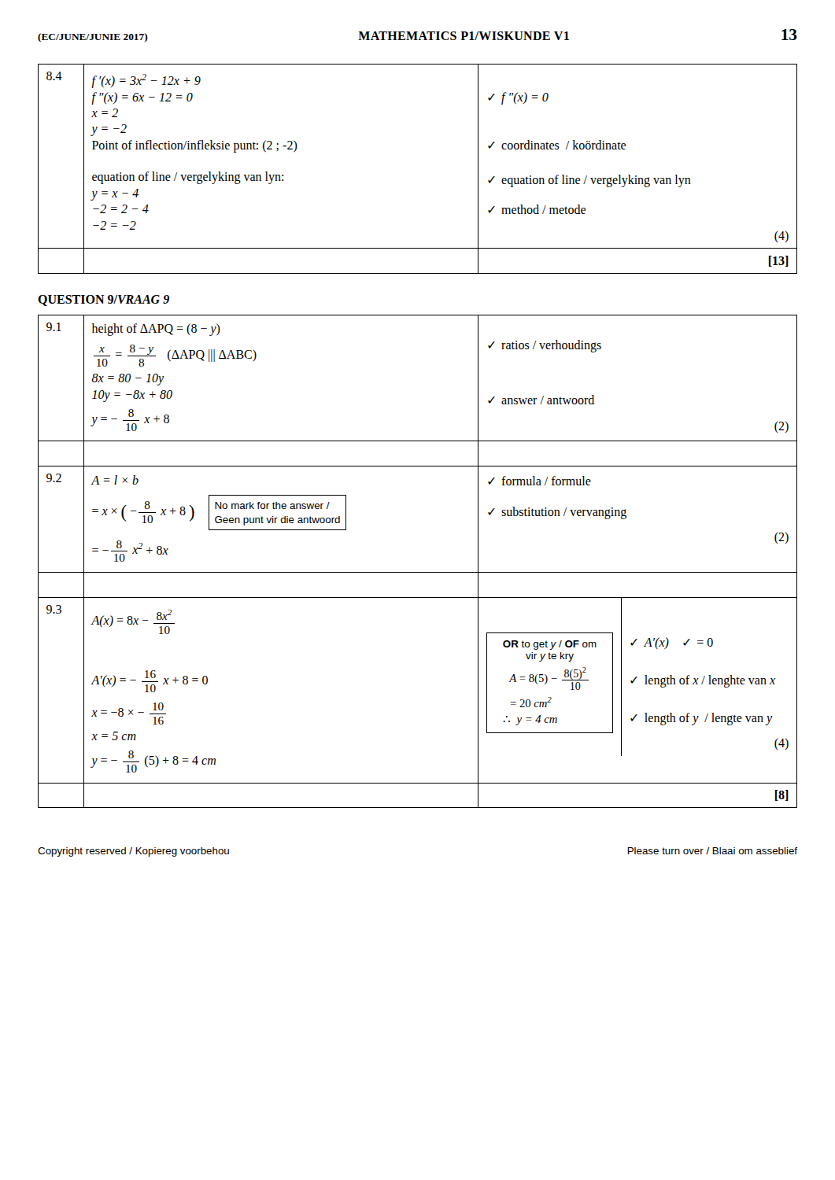(EC/JUNE/JUNIE 2017)
MATHEMATICS P1/WISKUNDE V1
13
| 8.4 | f ′(x) = 3x 2 − 12x + 9 f ″(x) = 6x − 12 = 0 x = 2 y = −2 Point of inflection/infleksie punt: (2 ; -2) equation of line / vergelyking van lyn: y = x − 4 −2 = 2 − 4 −2 = −2 | f ″(x) = 0 coordinates / koördinate equation of line / vergelyking van lyn method / metode (4) |
| | | [13] |
QUESTION 9/VRAAG 9
| 9.1 | height of ΔAPQ = (8 − y ) x 10 = 8 − y 8 (ΔAPQ /// ΔABC) 8x = 80 − 10y 10y = −8x + 80 y = − 8 10 x + 8 | ratios / verhoudings answer / antwoord (2) |
| 9.2 | A = l × b = x × ( − 8 10 x + 8 ) No mark for the answer / Geen punt vir die antwoord = − 8 10 x 2 + 8 x | formula / formule substitution / vervanging (2) |
| 9.3 | A(x) = 8 x − 8 x 2 10 A′(x) = − 16 10 x + 8 = 0 x = −8 × − 10 16 x = 5 cm y = − 8 10 (5) + 8 = 4 cm | OR to get y / OF om vir y te kry A = 8(5) − 8(5) 2 10 = 20 cm 2 ∴ y = 4 cm A′(x) = 0 length of x / lenghte van x length of y / lengte van y (4) |
| | | [8] |
Copyright reserved / Kopiereg voorbehou
Please turn over / Blaai om asseblief